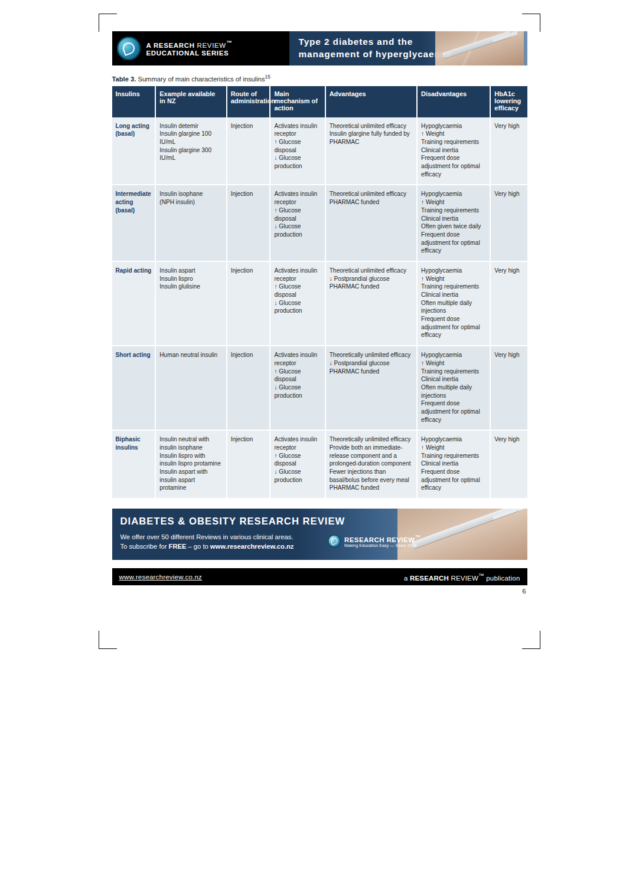A RESEARCH REVIEW™
EDUCATIONAL SERIES
Type 2 diabetes and the
management of hyperglycaemia
Table 3. Summary of main characteristics of insulins15
| Insulins | Example available in NZ | Route of administration | Main mechanism of action | Advantages | Disadvantages | HbA1c lowering efficacy |
| --- | --- | --- | --- | --- | --- | --- |
| Long acting (basal) | Insulin detemir Insulin glargine 100 IU/mL Insulin glargine 300 IU/mL | Injection | Activates insulin receptor ↑ Glucose disposal ↓ Glucose production | Theoretical unlimited efficacy Insulin glargine fully funded by PHARMAC | Hypoglycaemia ↑ Weight Training requirements Clinical inertia Frequent dose adjustment for optimal efficacy | Very high |
| Intermediate acting (basal) | Insulin isophane (NPH insulin) | Injection | Activates insulin receptor ↑ Glucose disposal ↓ Glucose production | Theoretical unlimited efficacy PHARMAC funded | Hypoglycaemia ↑ Weight Training requirements Clinical inertia Often given twice daily Frequent dose adjustment for optimal efficacy | Very high |
| Rapid acting | Insulin aspart Insulin lispro Insulin glulisine | Injection | Activates insulin receptor ↑ Glucose disposal ↓ Glucose production | Theoretical unlimited efficacy ↓ Postprandial glucose PHARMAC funded | Hypoglycaemia ↑ Weight Training requirements Clinical inertia Often multiple daily injections Frequent dose adjustment for optimal efficacy | Very high |
| Short acting | Human neutral insulin | Injection | Activates insulin receptor ↑ Glucose disposal ↓ Glucose production | Theoretically unlimited efficacy ↓ Postprandial glucose PHARMAC funded | Hypoglycaemia ↑ Weight Training requirements Clinical inertia Often multiple daily injections Frequent dose adjustment for optimal efficacy | Very high |
| Biphasic insulins | Insulin neutral with insulin isophane Insulin lispro with insulin lispro protamine Insulin aspart with insulin aspart protamine | Injection | Activates insulin receptor ↑ Glucose disposal ↓ Glucose production | Theoretically unlimited efficacy Provide both an immediate-release component and a prolonged-duration component Fewer injections than basal/bolus before every meal PHARMAC funded | Hypoglycaemia ↑ Weight Training requirements Clinical inertia Frequent dose adjustment for optimal efficacy | Very high |
DIABETES & OBESITY RESEARCH REVIEW
We offer over 50 different Reviews in various clinical areas.
To subscribe for FREE – go to www.researchreview.co.nz
RESEARCH REVIEW™
Making Education Easy — Since 2006
www.researchreview.co.nz
a RESEARCH REVIEW™ publication
6